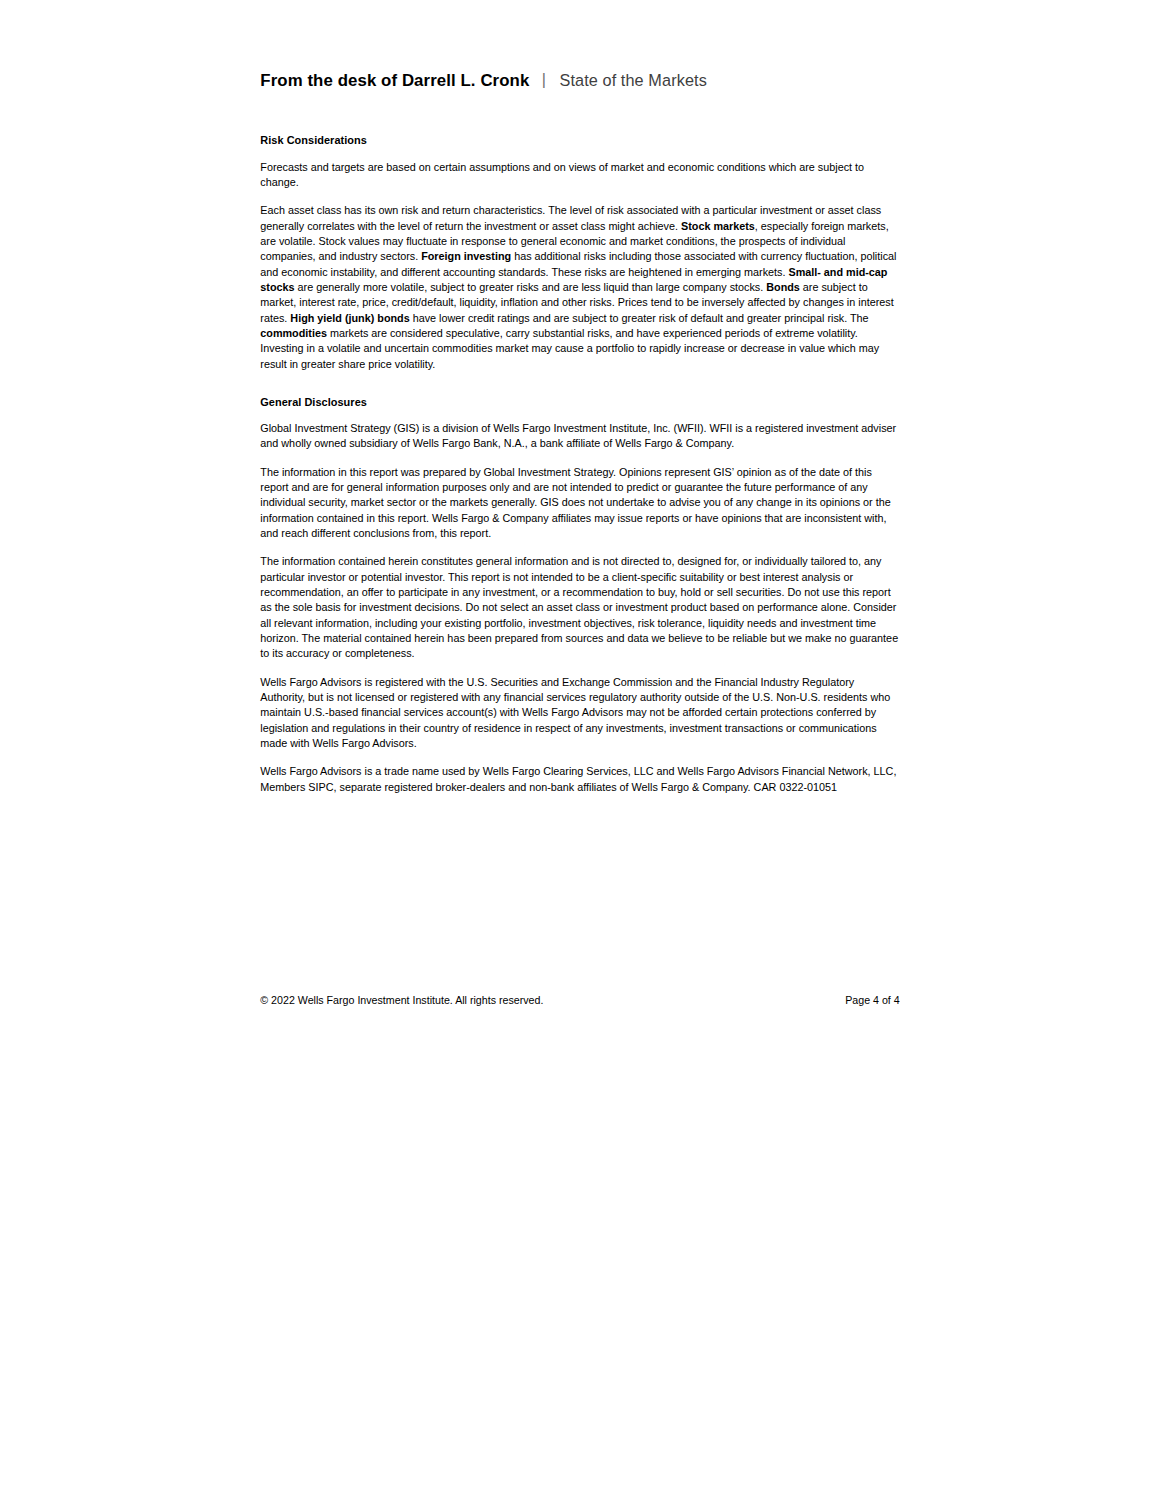From the desk of Darrell L. Cronk|State of the Markets
Risk Considerations
Forecasts and targets are based on certain assumptions and on views of market and economic conditions which are subject to change.
Each asset class has its own risk and return characteristics. The level of risk associated with a particular investment or asset class generally correlates with the level of return the investment or asset class might achieve. Stock markets, especially foreign markets, are volatile. Stock values may fluctuate in response to general economic and market conditions, the prospects of individual companies, and industry sectors. Foreign investing has additional risks including those associated with currency fluctuation, political and economic instability, and different accounting standards. These risks are heightened in emerging markets. Small- and mid-cap stocks are generally more volatile, subject to greater risks and are less liquid than large company stocks. Bonds are subject to market, interest rate, price, credit/default, liquidity, inflation and other risks. Prices tend to be inversely affected by changes in interest rates. High yield (junk) bonds have lower credit ratings and are subject to greater risk of default and greater principal risk. The commodities markets are considered speculative, carry substantial risks, and have experienced periods of extreme volatility. Investing in a volatile and uncertain commodities market may cause a portfolio to rapidly increase or decrease in value which may result in greater share price volatility.
General Disclosures
Global Investment Strategy (GIS) is a division of Wells Fargo Investment Institute, Inc. (WFII). WFII is a registered investment adviser and wholly owned subsidiary of Wells Fargo Bank, N.A., a bank affiliate of Wells Fargo & Company.
The information in this report was prepared by Global Investment Strategy. Opinions represent GIS’ opinion as of the date of this report and are for general information purposes only and are not intended to predict or guarantee the future performance of any individual security, market sector or the markets generally. GIS does not undertake to advise you of any change in its opinions or the information contained in this report. Wells Fargo & Company affiliates may issue reports or have opinions that are inconsistent with, and reach different conclusions from, this report.
The information contained herein constitutes general information and is not directed to, designed for, or individually tailored to, any particular investor or potential investor. This report is not intended to be a client-specific suitability or best interest analysis or recommendation, an offer to participate in any investment, or a recommendation to buy, hold or sell securities. Do not use this report as the sole basis for investment decisions. Do not select an asset class or investment product based on performance alone. Consider all relevant information, including your existing portfolio, investment objectives, risk tolerance, liquidity needs and investment time horizon. The material contained herein has been prepared from sources and data we believe to be reliable but we make no guarantee to its accuracy or completeness.
Wells Fargo Advisors is registered with the U.S. Securities and Exchange Commission and the Financial Industry Regulatory Authority, but is not licensed or registered with any financial services regulatory authority outside of the U.S. Non-U.S. residents who maintain U.S.-based financial services account(s) with Wells Fargo Advisors may not be afforded certain protections conferred by legislation and regulations in their country of residence in respect of any investments, investment transactions or communications made with Wells Fargo Advisors.
Wells Fargo Advisors is a trade name used by Wells Fargo Clearing Services, LLC and Wells Fargo Advisors Financial Network, LLC, Members SIPC, separate registered broker-dealers and non-bank affiliates of Wells Fargo & Company. CAR 0322-01051
© 2022 Wells Fargo Investment Institute. All rights reserved. Page 4 of 4